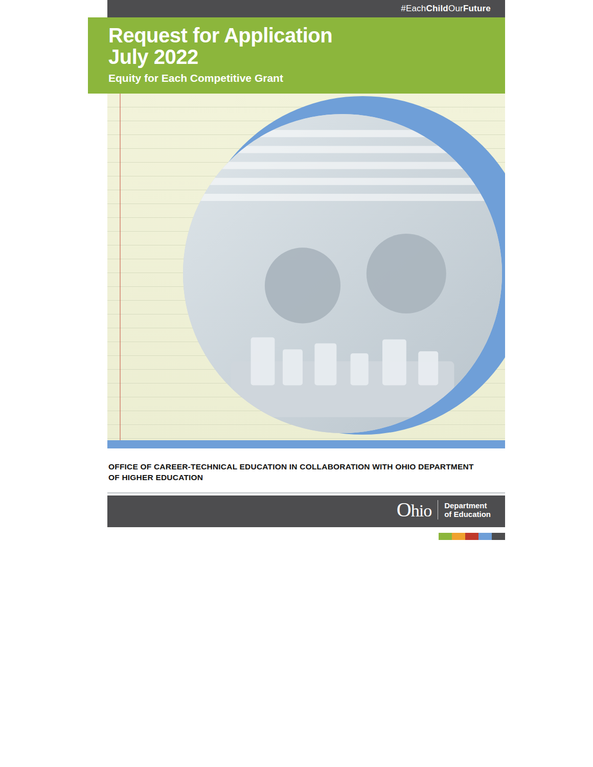#EachChild OurFuture
Request for Application
July 2022
Equity for Each Competitive Grant
Office of Career-Technical Education in collaboration with Ohio Department of Higher Education
Ohio
Department of Education